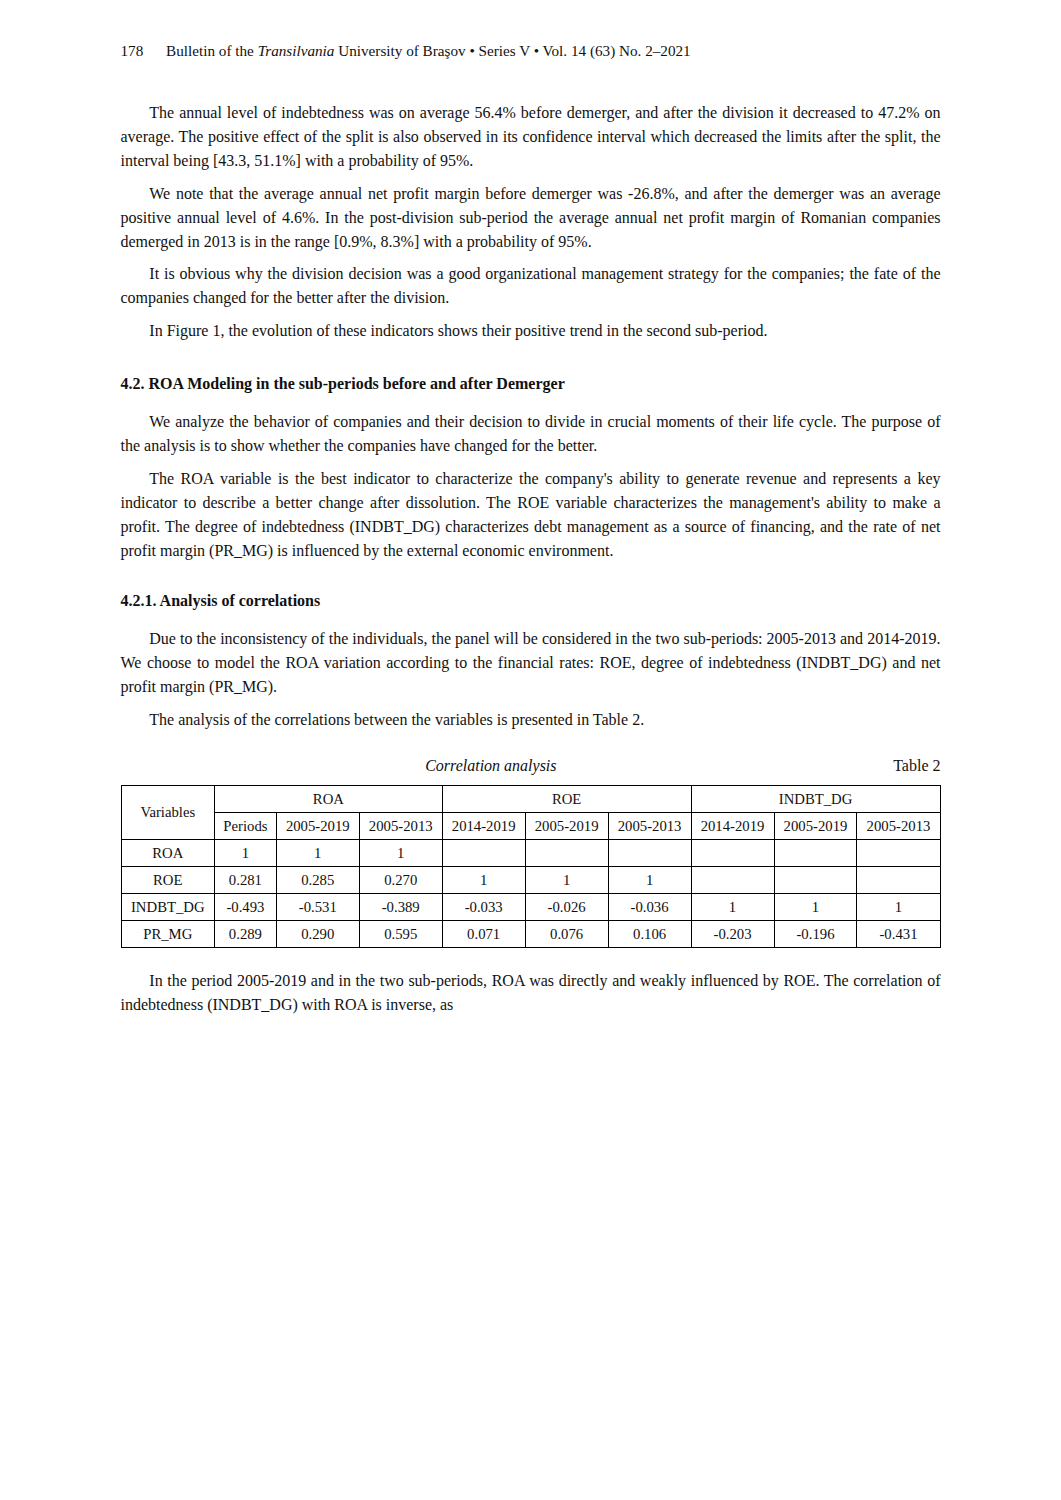178 Bulletin of the Transilvania University of Braşov • Series V • Vol. 14 (63) No. 2–2021
The annual level of indebtedness was on average 56.4% before demerger, and after the division it decreased to 47.2% on average. The positive effect of the split is also observed in its confidence interval which decreased the limits after the split, the interval being [43.3, 51.1%] with a probability of 95%.
We note that the average annual net profit margin before demerger was -26.8%, and after the demerger was an average positive annual level of 4.6%. In the post-division sub-period the average annual net profit margin of Romanian companies demerged in 2013 is in the range [0.9%, 8.3%] with a probability of 95%.
It is obvious why the division decision was a good organizational management strategy for the companies; the fate of the companies changed for the better after the division.
In Figure 1, the evolution of these indicators shows their positive trend in the second sub-period.
4.2. ROA Modeling in the sub-periods before and after Demerger
We analyze the behavior of companies and their decision to divide in crucial moments of their life cycle. The purpose of the analysis is to show whether the companies have changed for the better.
The ROA variable is the best indicator to characterize the company's ability to generate revenue and represents a key indicator to describe a better change after dissolution. The ROE variable characterizes the management's ability to make a profit. The degree of indebtedness (INDBT_DG) characterizes debt management as a source of financing, and the rate of net profit margin (PR_MG) is influenced by the external economic environment.
4.2.1. Analysis of correlations
Due to the inconsistency of the individuals, the panel will be considered in the two sub-periods: 2005-2013 and 2014-2019. We choose to model the ROA variation according to the financial rates: ROE, degree of indebtedness (INDBT_DG) and net profit margin (PR_MG).
The analysis of the correlations between the variables is presented in Table 2.
Correlation analysis Table 2
| Variables | ROA | ROE | INDBT_DG |
| --- | --- | --- | --- |
| Periods | 2005-2019 | 2005-2013 | 2014-2019 | 2005-2019 | 2005-2013 | 2014-2019 | 2005-2019 | 2005-2013 |
| ROA | 1 | 1 | 1 | | | | | | |
| ROE | 0.281 | 0.285 | 0.270 | 1 | 1 | 1 | | | |
| INDBT_DG | -0.493 | -0.531 | -0.389 | -0.033 | -0.026 | -0.036 | 1 | 1 | 1 |
| PR_MG | 0.289 | 0.290 | 0.595 | 0.071 | 0.076 | 0.106 | -0.203 | -0.196 | -0.431 |
In the period 2005-2019 and in the two sub-periods, ROA was directly and weakly influenced by ROE. The correlation of indebtedness (INDBT_DG) with ROA is inverse, as